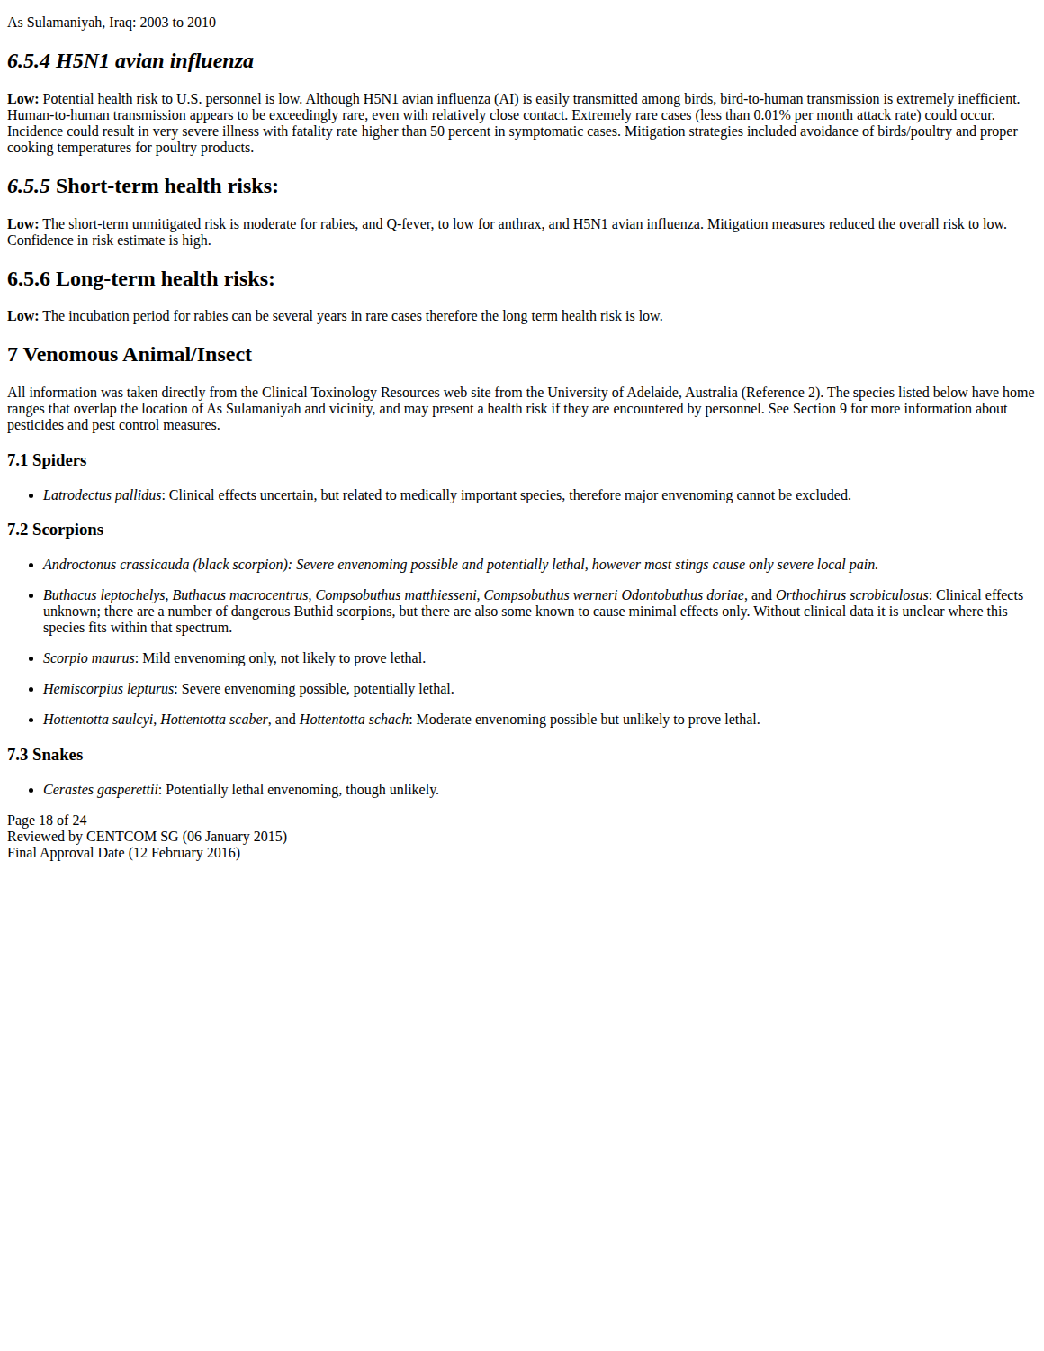As Sulamaniyah, Iraq: 2003 to 2010
6.5.4 H5N1 avian influenza
Low: Potential health risk to U.S. personnel is low. Although H5N1 avian influenza (AI) is easily transmitted among birds, bird-to-human transmission is extremely inefficient. Human-to-human transmission appears to be exceedingly rare, even with relatively close contact. Extremely rare cases (less than 0.01% per month attack rate) could occur. Incidence could result in very severe illness with fatality rate higher than 50 percent in symptomatic cases. Mitigation strategies included avoidance of birds/poultry and proper cooking temperatures for poultry products.
6.5.5 Short-term health risks:
Low: The short-term unmitigated risk is moderate for rabies, and Q-fever, to low for anthrax, and H5N1 avian influenza. Mitigation measures reduced the overall risk to low. Confidence in risk estimate is high.
6.5.6 Long-term health risks:
Low: The incubation period for rabies can be several years in rare cases therefore the long term health risk is low.
7 Venomous Animal/Insect
All information was taken directly from the Clinical Toxinology Resources web site from the University of Adelaide, Australia (Reference 2). The species listed below have home ranges that overlap the location of As Sulamaniyah and vicinity, and may present a health risk if they are encountered by personnel. See Section 9 for more information about pesticides and pest control measures.
7.1 Spiders
Latrodectus pallidus: Clinical effects uncertain, but related to medically important species, therefore major envenoming cannot be excluded.
7.2 Scorpions
Androctonus crassicauda (black scorpion): Severe envenoming possible and potentially lethal, however most stings cause only severe local pain.
Buthacus leptochelys, Buthacus macrocentrus, Compsobuthus matthiesseni, Compsobuthus werneri Odontobuthus doriae, and Orthochirus scrobiculosus: Clinical effects unknown; there are a number of dangerous Buthid scorpions, but there are also some known to cause minimal effects only. Without clinical data it is unclear where this species fits within that spectrum.
Scorpio maurus: Mild envenoming only, not likely to prove lethal.
Hemiscorpius lepturus: Severe envenoming possible, potentially lethal.
Hottentotta saulcyi, Hottentotta scaber, and Hottentotta schach: Moderate envenoming possible but unlikely to prove lethal.
7.3 Snakes
Cerastes gasperettii: Potentially lethal envenoming, though unlikely.
Page 18 of 24
Reviewed by CENTCOM SG (06 January 2015)
Final Approval Date (12 February 2016)